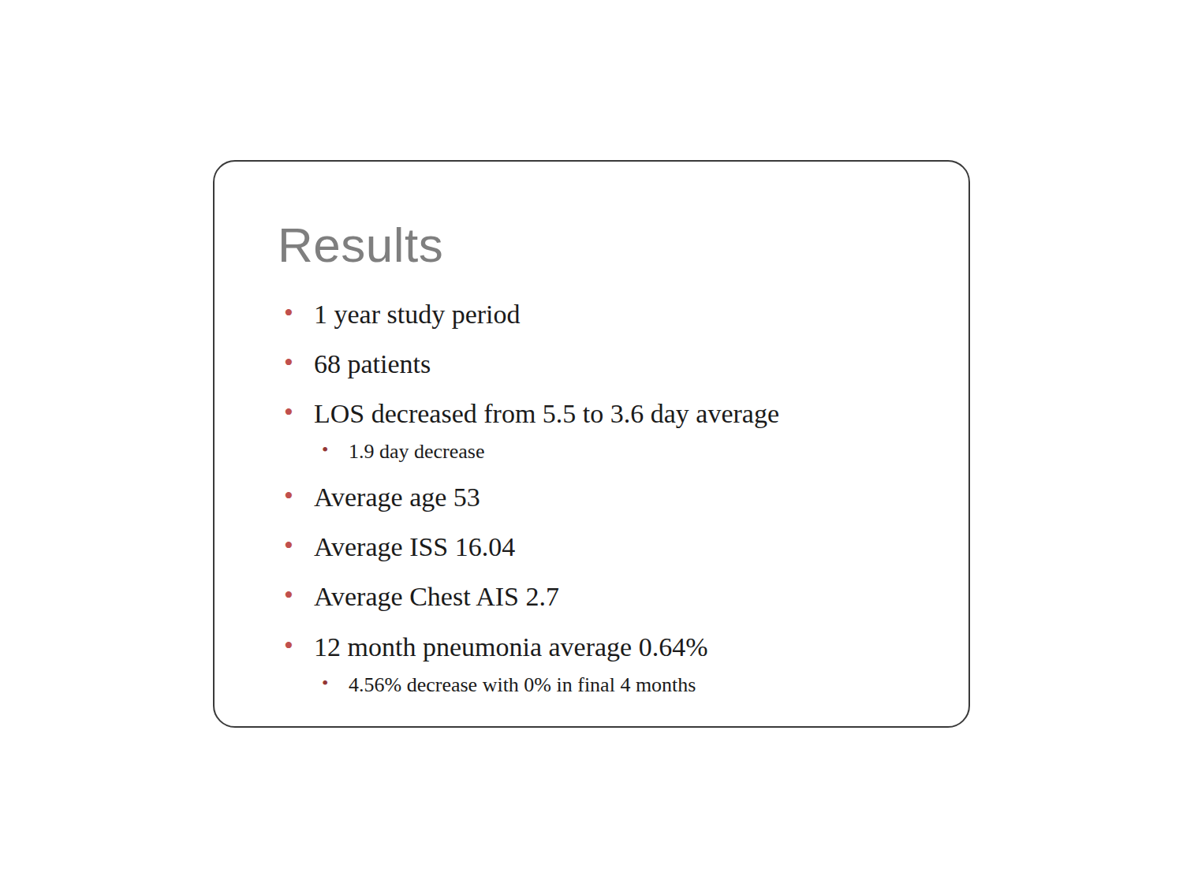Results
1 year study period
68 patients
LOS decreased from 5.5 to 3.6 day average
1.9 day decrease
Average age 53
Average ISS 16.04
Average Chest AIS 2.7
12 month pneumonia average 0.64%
4.56% decrease with 0% in final 4 months